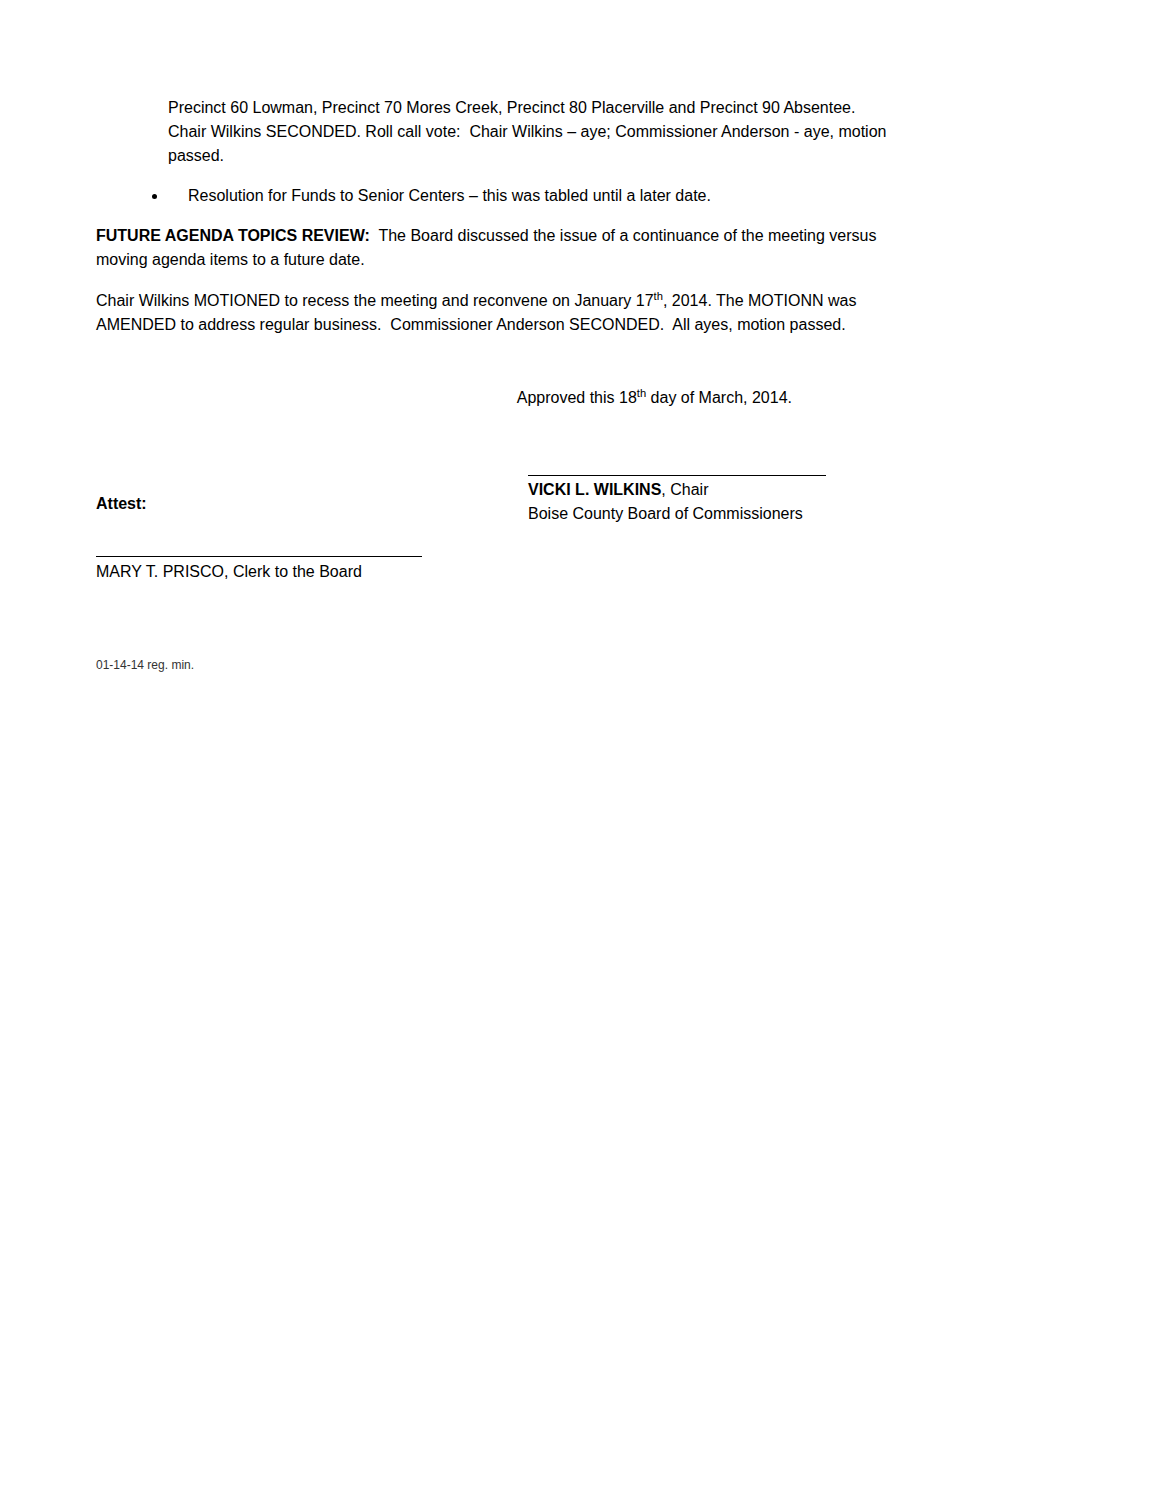Precinct 60 Lowman, Precinct 70 Mores Creek, Precinct 80 Placerville and Precinct 90 Absentee. Chair Wilkins SECONDED. Roll call vote: Chair Wilkins – aye; Commissioner Anderson - aye, motion passed.
Resolution for Funds to Senior Centers – this was tabled until a later date.
FUTURE AGENDA TOPICS REVIEW: The Board discussed the issue of a continuance of the meeting versus moving agenda items to a future date.
Chair Wilkins MOTIONED to recess the meeting and reconvene on January 17th, 2014. The MOTIONN was AMENDED to address regular business. Commissioner Anderson SECONDED. All ayes, motion passed.
Approved this 18th day of March, 2014.
VICKI L. WILKINS, Chair
Boise County Board of Commissioners
Attest:
MARY T. PRISCO, Clerk to the Board
01-14-14 reg. min.